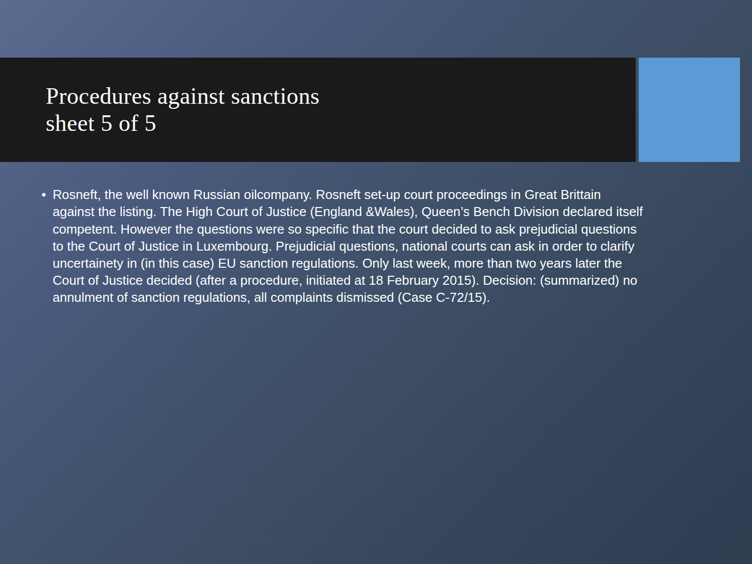Procedures against sanctions
sheet 5 of 5
Rosneft, the well known Russian oilcompany. Rosneft set-up court proceedings in Great Brittain against the listing. The High Court of Justice (England &Wales), Queen’s Bench Division declared itself competent. However the questions were so specific that the court decided to ask prejudicial questions to the Court of Justice in Luxembourg. Prejudicial questions, national courts can ask in order to clarify uncertainety in (in this case) EU sanction regulations. Only last week, more than two years later the Court of Justice decided (after a procedure, initiated at 18 February 2015). Decision: (summarized) no annulment of sanction regulations, all complaints dismissed (Case C-72/15).